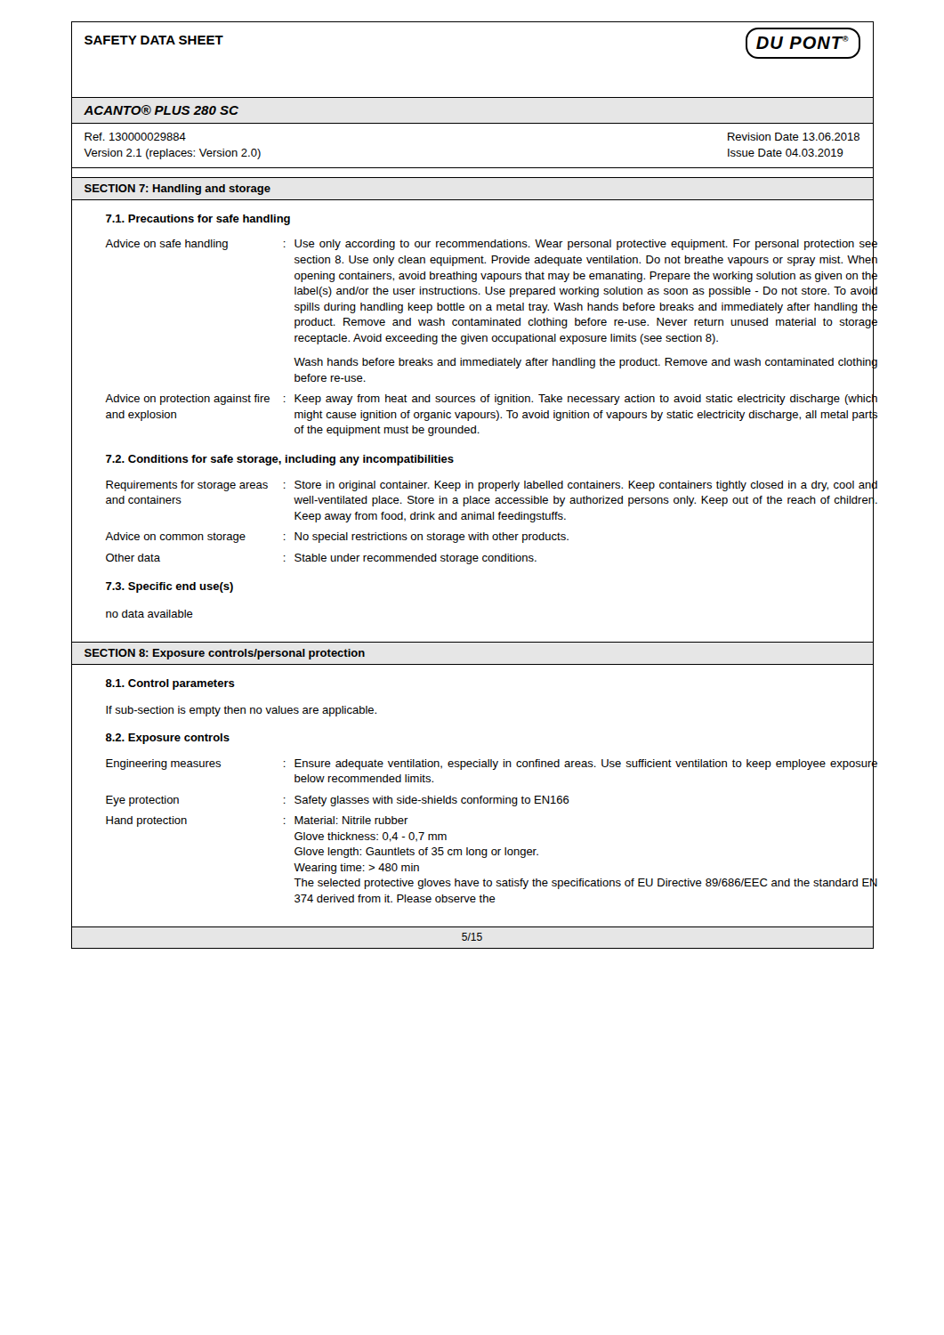SAFETY DATA SHEET
DU PONT®
ACANTO® PLUS 280 SC
Ref. 130000029884
Version 2.1 (replaces: Version 2.0)
Revision Date 13.06.2018
Issue Date 04.03.2019
SECTION 7: Handling and storage
7.1. Precautions for safe handling
| Advice on safe handling | : | Use only according to our recommendations. Wear personal protective equipment. For personal protection see section 8. Use only clean equipment. Provide adequate ventilation. Do not breathe vapours or spray mist. When opening containers, avoid breathing vapours that may be emanating. Prepare the working solution as given on the label(s) and/or the user instructions. Use prepared working solution as soon as possible - Do not store. To avoid spills during handling keep bottle on a metal tray. Wash hands before breaks and immediately after handling the product. Remove and wash contaminated clothing before re-use. Never return unused material to storage receptacle. Avoid exceeding the given occupational exposure limits (see section 8). Wash hands before breaks and immediately after handling the product. Remove and wash contaminated clothing before re-use. |
| Advice on protection against fire and explosion | : | Keep away from heat and sources of ignition. Take necessary action to avoid static electricity discharge (which might cause ignition of organic vapours). To avoid ignition of vapours by static electricity discharge, all metal parts of the equipment must be grounded. |
7.2. Conditions for safe storage, including any incompatibilities
| Requirements for storage areas and containers | : | Store in original container. Keep in properly labelled containers. Keep containers tightly closed in a dry, cool and well-ventilated place. Store in a place accessible by authorized persons only. Keep out of the reach of children. Keep away from food, drink and animal feedingstuffs. |
| Advice on common storage | : | No special restrictions on storage with other products. |
| Other data | : | Stable under recommended storage conditions. |
7.3. Specific end use(s)
no data available
SECTION 8: Exposure controls/personal protection
8.1. Control parameters
If sub-section is empty then no values are applicable.
8.2. Exposure controls
| Engineering measures | : | Ensure adequate ventilation, especially in confined areas. Use sufficient ventilation to keep employee exposure below recommended limits. |
| Eye protection | : | Safety glasses with side-shields conforming to EN166 |
| Hand protection | : | Material: Nitrile rubber Glove thickness: 0,4 - 0,7 mm Glove length: Gauntlets of 35 cm long or longer. Wearing time: > 480 min The selected protective gloves have to satisfy the specifications of EU Directive 89/686/EEC and the standard EN 374 derived from it. Please observe the |
5/15